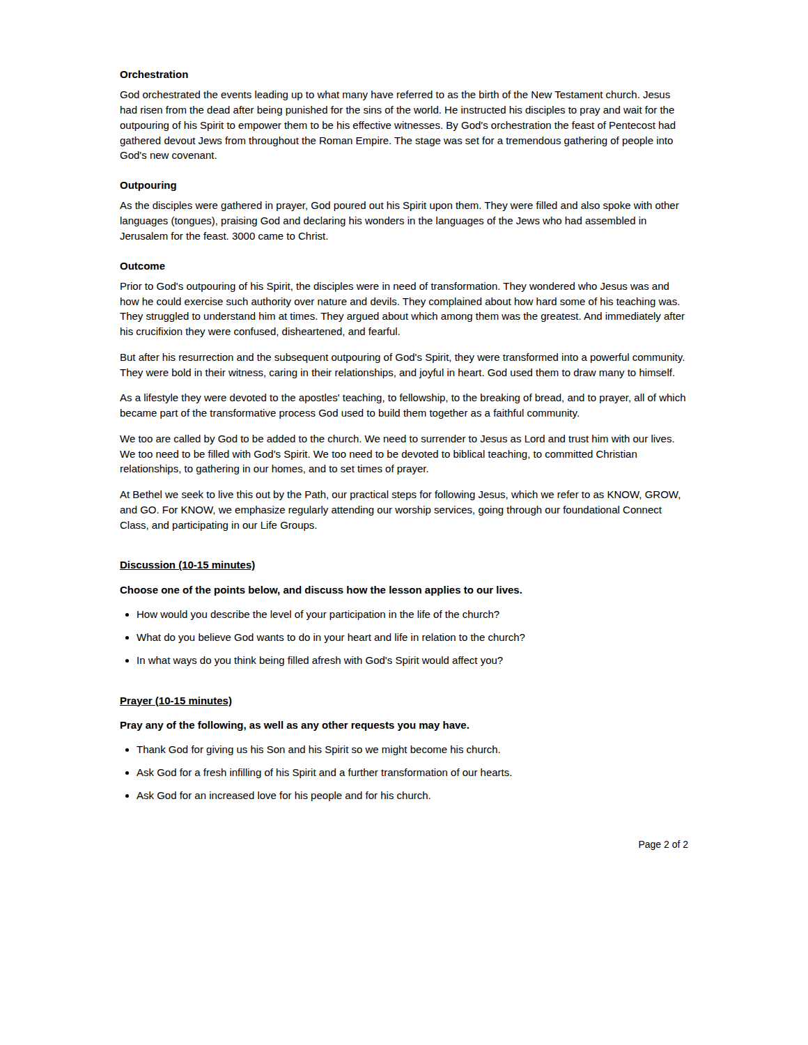Orchestration
God orchestrated the events leading up to what many have referred to as the birth of the New Testament church. Jesus had risen from the dead after being punished for the sins of the world. He instructed his disciples to pray and wait for the outpouring of his Spirit to empower them to be his effective witnesses. By God's orchestration the feast of Pentecost had gathered devout Jews from throughout the Roman Empire. The stage was set for a tremendous gathering of people into God's new covenant.
Outpouring
As the disciples were gathered in prayer, God poured out his Spirit upon them. They were filled and also spoke with other languages (tongues), praising God and declaring his wonders in the languages of the Jews who had assembled in Jerusalem for the feast. 3000 came to Christ.
Outcome
Prior to God's outpouring of his Spirit, the disciples were in need of transformation. They wondered who Jesus was and how he could exercise such authority over nature and devils. They complained about how hard some of his teaching was. They struggled to understand him at times. They argued about which among them was the greatest. And immediately after his crucifixion they were confused, disheartened, and fearful.
But after his resurrection and the subsequent outpouring of God's Spirit, they were transformed into a powerful community. They were bold in their witness, caring in their relationships, and joyful in heart. God used them to draw many to himself.
As a lifestyle they were devoted to the apostles' teaching, to fellowship, to the breaking of bread, and to prayer, all of which became part of the transformative process God used to build them together as a faithful community.
We too are called by God to be added to the church. We need to surrender to Jesus as Lord and trust him with our lives. We too need to be filled with God's Spirit. We too need to be devoted to biblical teaching, to committed Christian relationships, to gathering in our homes, and to set times of prayer.
At Bethel we seek to live this out by the Path, our practical steps for following Jesus, which we refer to as KNOW, GROW, and GO. For KNOW, we emphasize regularly attending our worship services, going through our foundational Connect Class, and participating in our Life Groups.
Discussion (10-15 minutes)
Choose one of the points below, and discuss how the lesson applies to our lives.
How would you describe the level of your participation in the life of the church?
What do you believe God wants to do in your heart and life in relation to the church?
In what ways do you think being filled afresh with God's Spirit would affect you?
Prayer (10-15 minutes)
Pray any of the following, as well as any other requests you may have.
Thank God for giving us his Son and his Spirit so we might become his church.
Ask God for a fresh infilling of his Spirit and a further transformation of our hearts.
Ask God for an increased love for his people and for his church.
Page 2 of 2